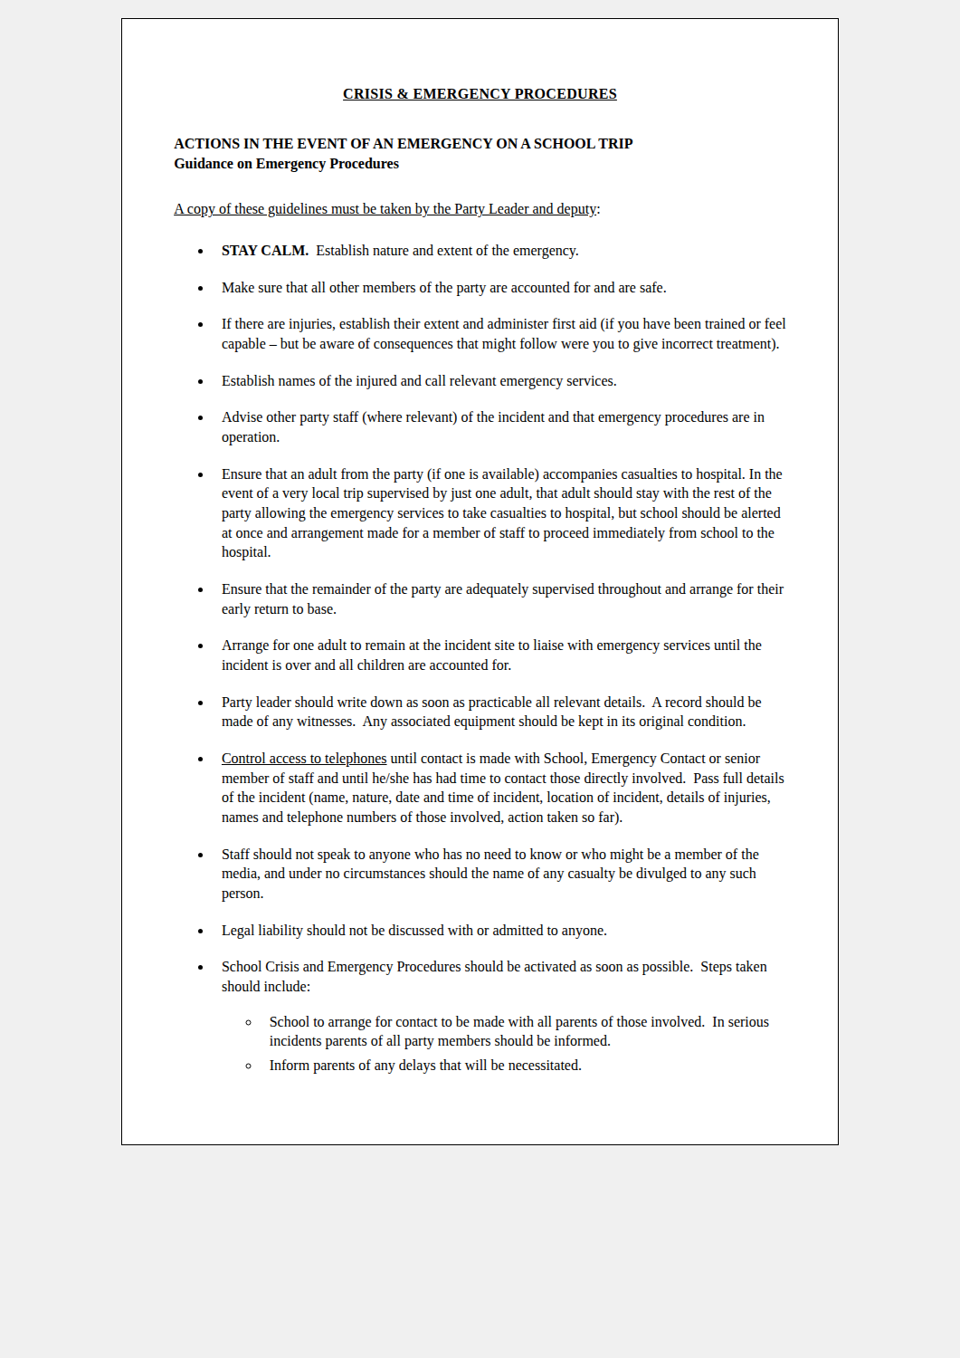CRISIS & EMERGENCY PROCEDURES
Actions in the event of an emergency on a school trip
Guidance on Emergency Procedures
A copy of these guidelines must be taken by the Party Leader and deputy:
STAY CALM. Establish nature and extent of the emergency.
Make sure that all other members of the party are accounted for and are safe.
If there are injuries, establish their extent and administer first aid (if you have been trained or feel capable – but be aware of consequences that might follow were you to give incorrect treatment).
Establish names of the injured and call relevant emergency services.
Advise other party staff (where relevant) of the incident and that emergency procedures are in operation.
Ensure that an adult from the party (if one is available) accompanies casualties to hospital. In the event of a very local trip supervised by just one adult, that adult should stay with the rest of the party allowing the emergency services to take casualties to hospital, but school should be alerted at once and arrangement made for a member of staff to proceed immediately from school to the hospital.
Ensure that the remainder of the party are adequately supervised throughout and arrange for their early return to base.
Arrange for one adult to remain at the incident site to liaise with emergency services until the incident is over and all children are accounted for.
Party leader should write down as soon as practicable all relevant details. A record should be made of any witnesses. Any associated equipment should be kept in its original condition.
Control access to telephones until contact is made with School, Emergency Contact or senior member of staff and until he/she has had time to contact those directly involved. Pass full details of the incident (name, nature, date and time of incident, location of incident, details of injuries, names and telephone numbers of those involved, action taken so far).
Staff should not speak to anyone who has no need to know or who might be a member of the media, and under no circumstances should the name of any casualty be divulged to any such person.
Legal liability should not be discussed with or admitted to anyone.
School Crisis and Emergency Procedures should be activated as soon as possible. Steps taken should include:
School to arrange for contact to be made with all parents of those involved. In serious incidents parents of all party members should be informed.
Inform parents of any delays that will be necessitated.